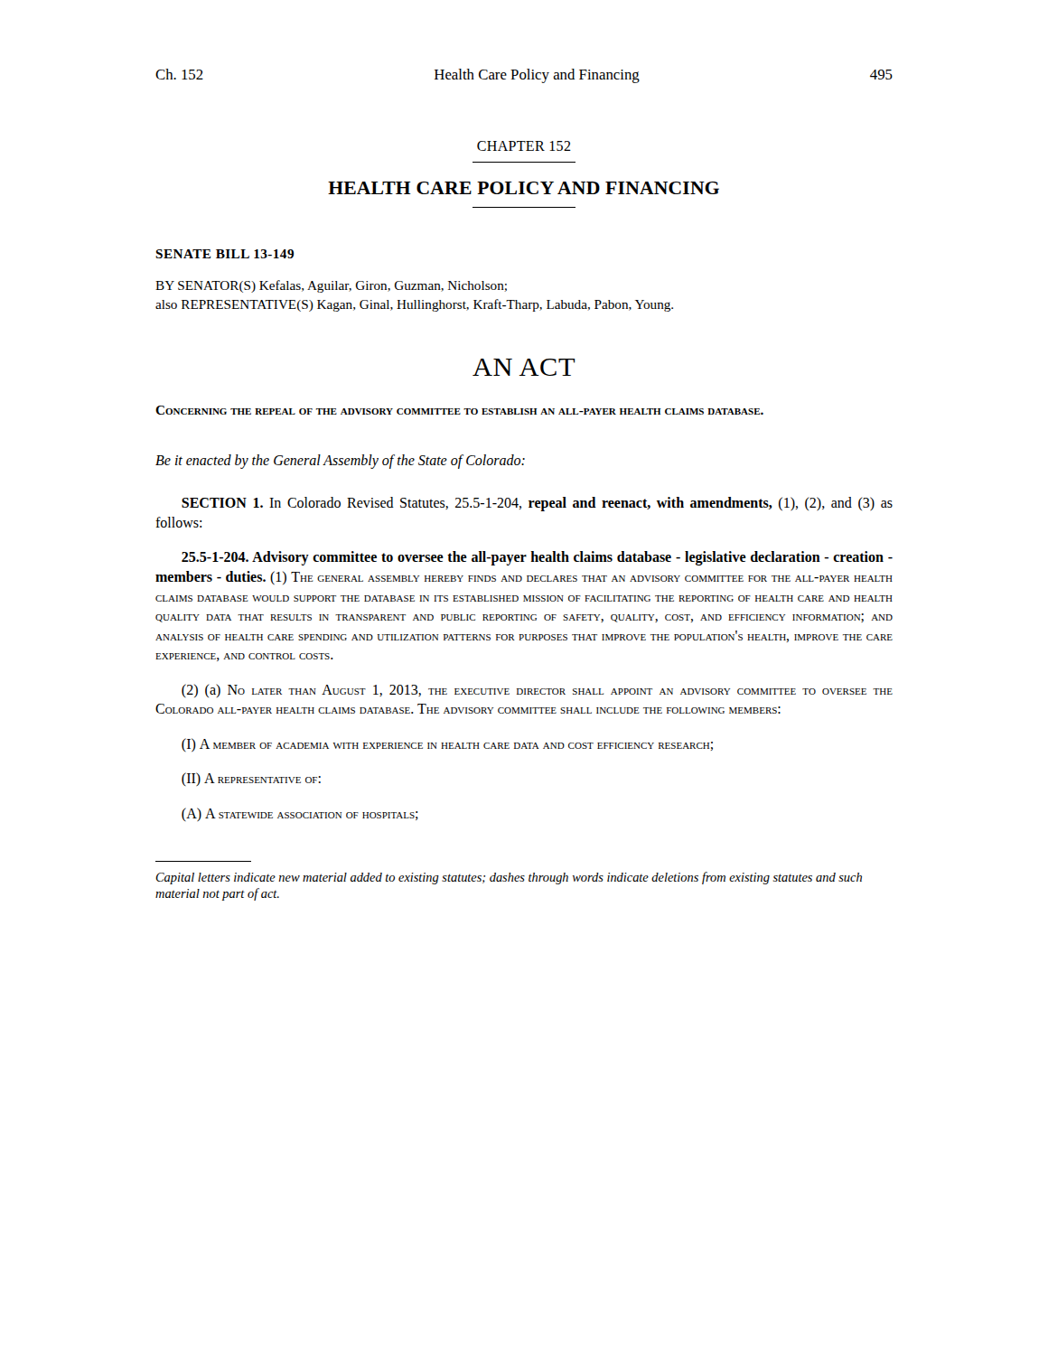Ch. 152 Health Care Policy and Financing 495
CHAPTER 152
HEALTH CARE POLICY AND FINANCING
SENATE BILL 13-149
BY SENATOR(S) Kefalas, Aguilar, Giron, Guzman, Nicholson;
also REPRESENTATIVE(S) Kagan, Ginal, Hullinghorst, Kraft-Tharp, Labuda, Pabon, Young.
AN ACT
Concerning the repeal of the advisory committee to establish an all-payer health claims database.
Be it enacted by the General Assembly of the State of Colorado:
SECTION 1. In Colorado Revised Statutes, 25.5-1-204, repeal and reenact, with amendments, (1), (2), and (3) as follows:
25.5-1-204. Advisory committee to oversee the all-payer health claims database - legislative declaration - creation - members - duties. (1) The general assembly hereby finds and declares that an advisory committee for the all-payer health claims database would support the database in its established mission of facilitating the reporting of health care and health quality data that results in transparent and public reporting of safety, quality, cost, and efficiency information; and analysis of health care spending and utilization patterns for purposes that improve the population's health, improve the care experience, and control costs.
(2) (a) No later than August 1, 2013, the executive director shall appoint an advisory committee to oversee the Colorado all-payer health claims database. The advisory committee shall include the following members:
(I) A member of academia with experience in health care data and cost efficiency research;
(II) A representative of:
(A) A statewide association of hospitals;
Capital letters indicate new material added to existing statutes; dashes through words indicate deletions from existing statutes and such material not part of act.